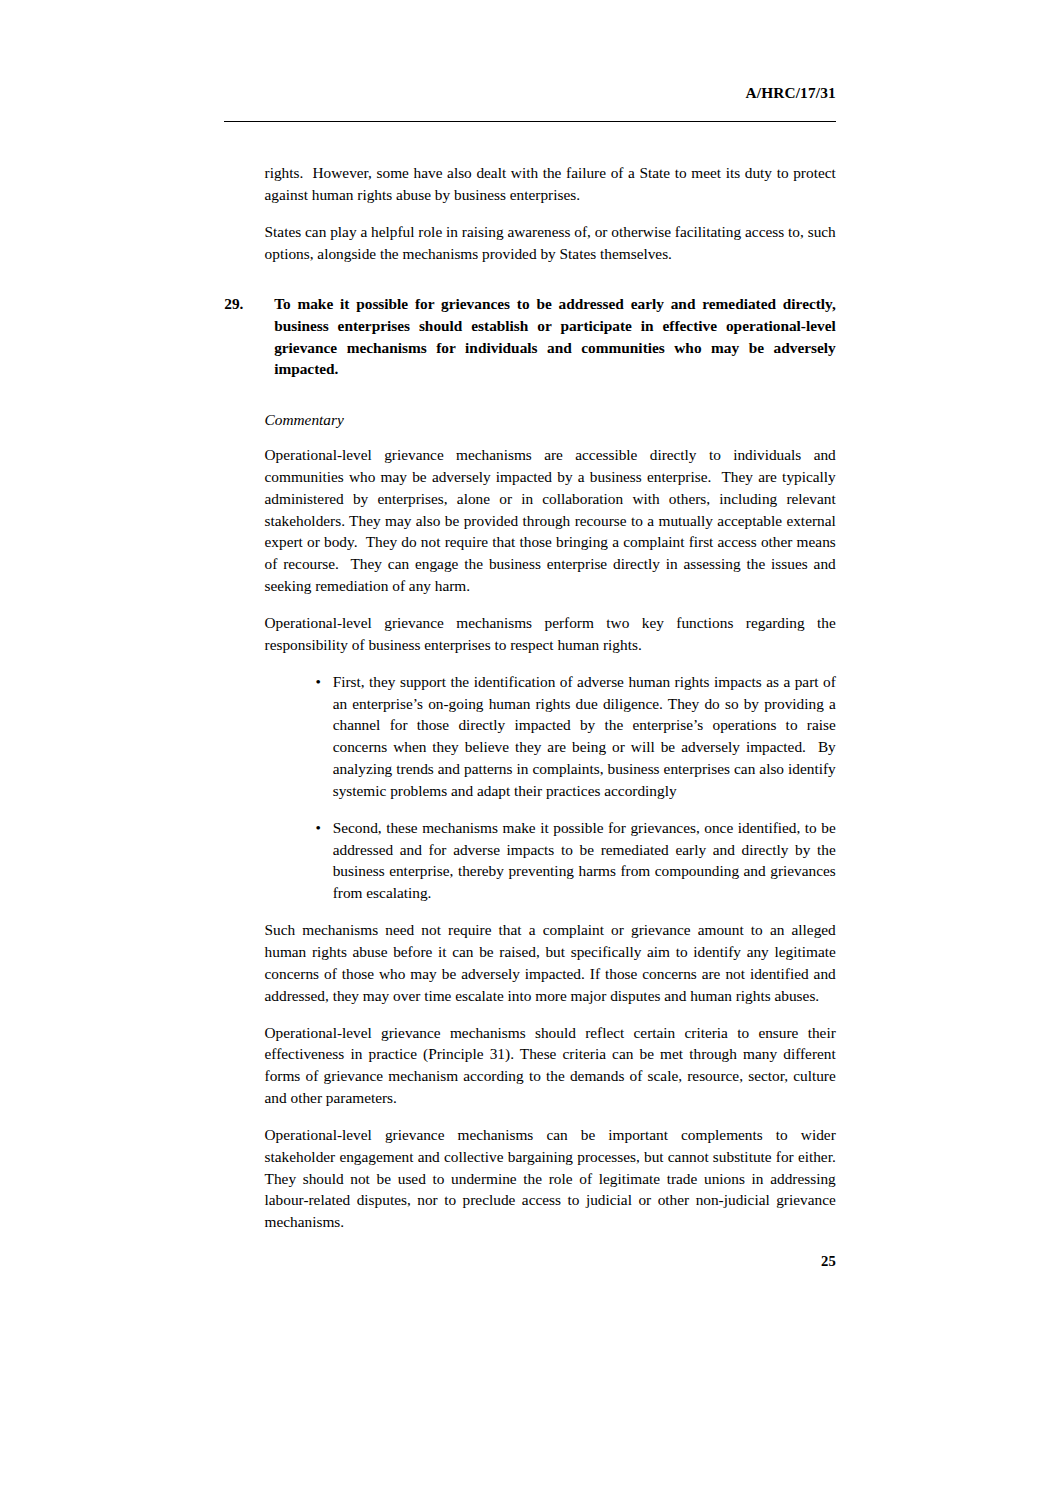A/HRC/17/31
rights. However, some have also dealt with the failure of a State to meet its duty to protect against human rights abuse by business enterprises.
States can play a helpful role in raising awareness of, or otherwise facilitating access to, such options, alongside the mechanisms provided by States themselves.
29.
To make it possible for grievances to be addressed early and remediated directly, business enterprises should establish or participate in effective operational-level grievance mechanisms for individuals and communities who may be adversely impacted.
Commentary
Operational-level grievance mechanisms are accessible directly to individuals and communities who may be adversely impacted by a business enterprise. They are typically administered by enterprises, alone or in collaboration with others, including relevant stakeholders. They may also be provided through recourse to a mutually acceptable external expert or body. They do not require that those bringing a complaint first access other means of recourse. They can engage the business enterprise directly in assessing the issues and seeking remediation of any harm.
Operational-level grievance mechanisms perform two key functions regarding the responsibility of business enterprises to respect human rights.
First, they support the identification of adverse human rights impacts as a part of an enterprise’s on-going human rights due diligence. They do so by providing a channel for those directly impacted by the enterprise’s operations to raise concerns when they believe they are being or will be adversely impacted. By analyzing trends and patterns in complaints, business enterprises can also identify systemic problems and adapt their practices accordingly
Second, these mechanisms make it possible for grievances, once identified, to be addressed and for adverse impacts to be remediated early and directly by the business enterprise, thereby preventing harms from compounding and grievances from escalating.
Such mechanisms need not require that a complaint or grievance amount to an alleged human rights abuse before it can be raised, but specifically aim to identify any legitimate concerns of those who may be adversely impacted. If those concerns are not identified and addressed, they may over time escalate into more major disputes and human rights abuses.
Operational-level grievance mechanisms should reflect certain criteria to ensure their effectiveness in practice (Principle 31). These criteria can be met through many different forms of grievance mechanism according to the demands of scale, resource, sector, culture and other parameters.
Operational-level grievance mechanisms can be important complements to wider stakeholder engagement and collective bargaining processes, but cannot substitute for either. They should not be used to undermine the role of legitimate trade unions in addressing labour-related disputes, nor to preclude access to judicial or other non-judicial grievance mechanisms.
25